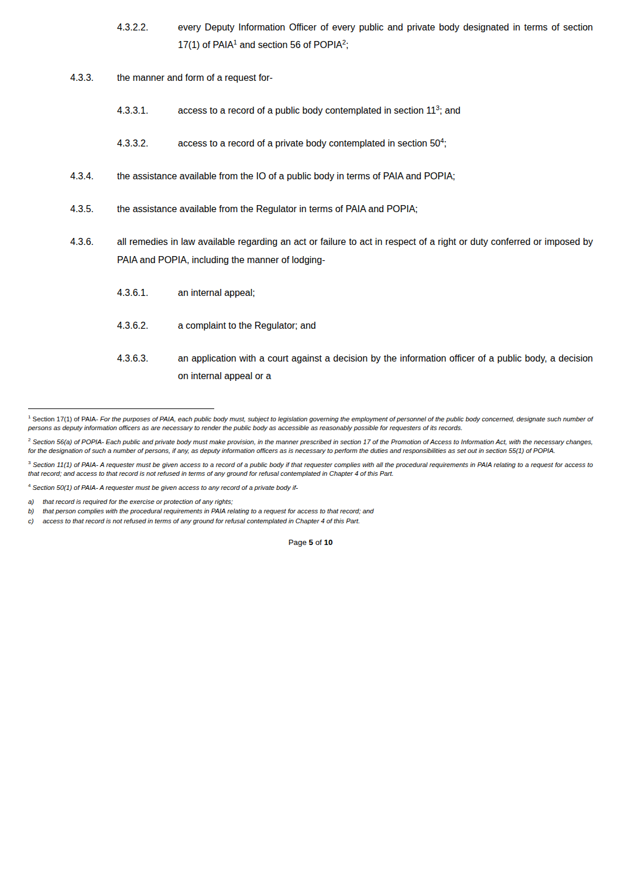4.3.2.2.
every Deputy Information Officer of every public and private body designated in terms of section 17(1) of PAIA1 and section 56 of POPIA2;
4.3.3.
the manner and form of a request for-
4.3.3.1.
access to a record of a public body contemplated in section 113; and
4.3.3.2.
access to a record of a private body contemplated in section 504;
4.3.4.
the assistance available from the IO of a public body in terms of PAIA and POPIA;
4.3.5.
the assistance available from the Regulator in terms of PAIA and POPIA;
4.3.6.
all remedies in law available regarding an act or failure to act in respect of a right or duty conferred or imposed by PAIA and POPIA, including the manner of lodging-
4.3.6.1.
an internal appeal;
4.3.6.2.
a complaint to the Regulator; and
4.3.6.3.
an application with a court against a decision by the information officer of a public body, a decision on internal appeal or a
1 Section 17(1) of PAIA- For the purposes of PAIA, each public body must, subject to legislation governing the employment of personnel of the public body concerned, designate such number of persons as deputy information officers as are necessary to render the public body as accessible as reasonably possible for requesters of its records.
2 Section 56(a) of POPIA- Each public and private body must make provision, in the manner prescribed in section 17 of the Promotion of Access to Information Act, with the necessary changes, for the designation of such a number of persons, if any, as deputy information officers as is necessary to perform the duties and responsibilities as set out in section 55(1) of POPIA.
3 Section 11(1) of PAIA- A requester must be given access to a record of a public body if that requester complies with all the procedural requirements in PAIA relating to a request for access to that record; and access to that record is not refused in terms of any ground for refusal contemplated in Chapter 4 of this Part.
4 Section 50(1) of PAIA- A requester must be given access to any record of a private body if-
a) that record is required for the exercise or protection of any rights;
b) that person complies with the procedural requirements in PAIA relating to a request for access to that record; and
c) access to that record is not refused in terms of any ground for refusal contemplated in Chapter 4 of this Part.
Page 5 of 10